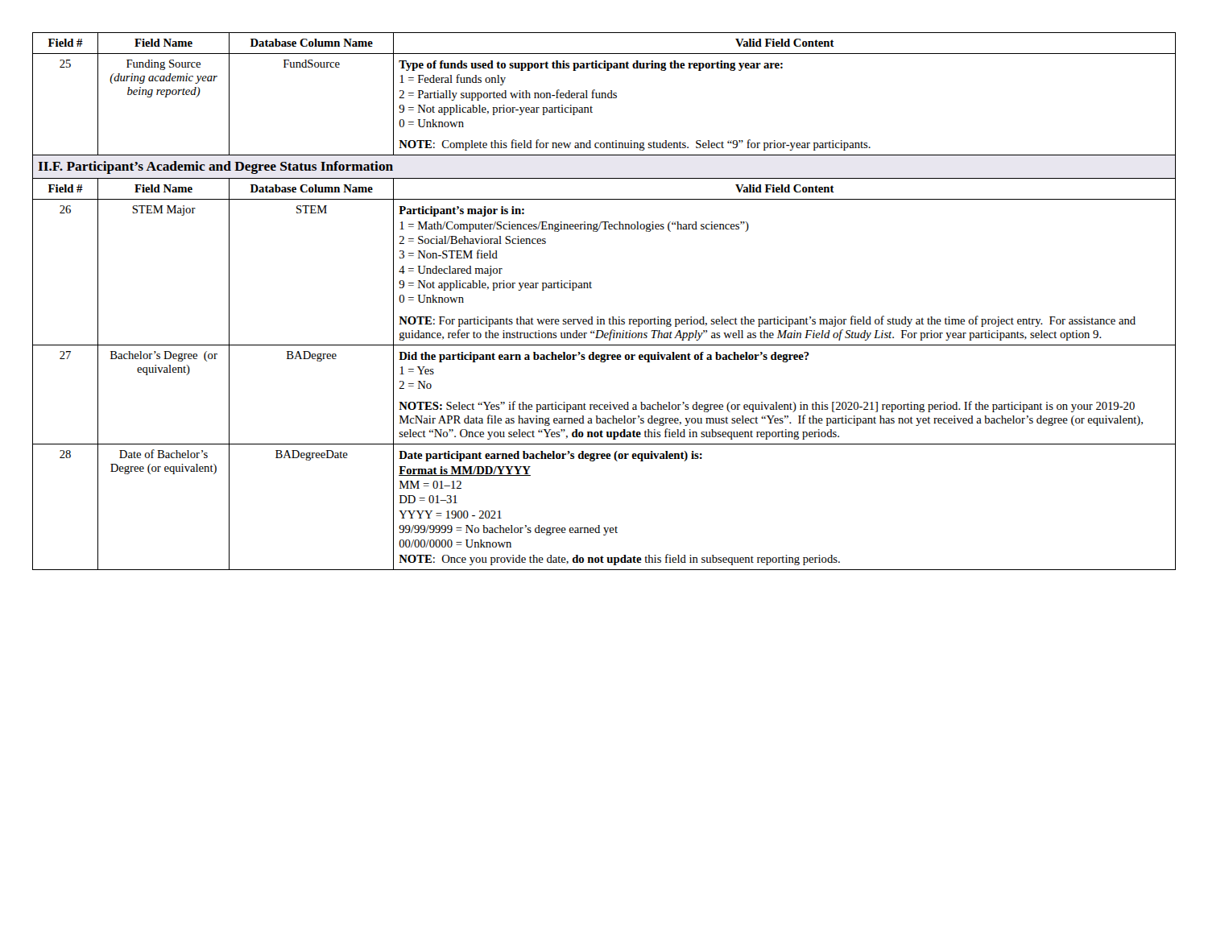| Field # | Field Name | Database Column Name | Valid Field Content |
| --- | --- | --- | --- |
| 25 | Funding Source (during academic year being reported) | FundSource | Type of funds used to support this participant during the reporting year are: 1 = Federal funds only 2 = Partially supported with non-federal funds 9 = Not applicable, prior-year participant 0 = Unknown NOTE : Complete this field for new and continuing students. Select “9” for prior-year participants. |
| II.F. Participant’s Academic and Degree Status Information |
| Field # | Field Name | Database Column Name | Valid Field Content |
| 26 | STEM Major | STEM | Participant’s major is in: 1 = Math/Computer/Sciences/Engineering/Technologies (“hard sciences”) 2 = Social/Behavioral Sciences 3 = Non-STEM field 4 = Undeclared major 9 = Not applicable, prior year participant 0 = Unknown NOTE : For participants that were served in this reporting period, select the participant’s major field of study at the time of project entry. For assistance and guidance, refer to the instructions under “ Definitions That Apply ” as well as the Main Field of Study List . For prior year participants, select option 9. |
| 27 | Bachelor’s Degree (or equivalent) | BADegree | Did the participant earn a bachelor’s degree or equivalent of a bachelor’s degree? 1 = Yes 2 = No NOTES: Select “Yes” if the participant received a bachelor’s degree (or equivalent) in this [2020-21] reporting period. If the participant is on your 2019-20 McNair APR data file as having earned a bachelor’s degree, you must select “Yes”. If the participant has not yet received a bachelor’s degree (or equivalent), select “No”. Once you select “Yes”, do not update this field in subsequent reporting periods. |
| 28 | Date of Bachelor’s Degree (or equivalent) | BADegreeDate | Date participant earned bachelor’s degree (or equivalent) is: Format is MM/DD/YYYY MM = 01–12 DD = 01–31 YYYY = 1900 - 2021 99/99/9999 = No bachelor’s degree earned yet 00/00/0000 = Unknown NOTE : Once you provide the date, do not update this field in subsequent reporting periods. |